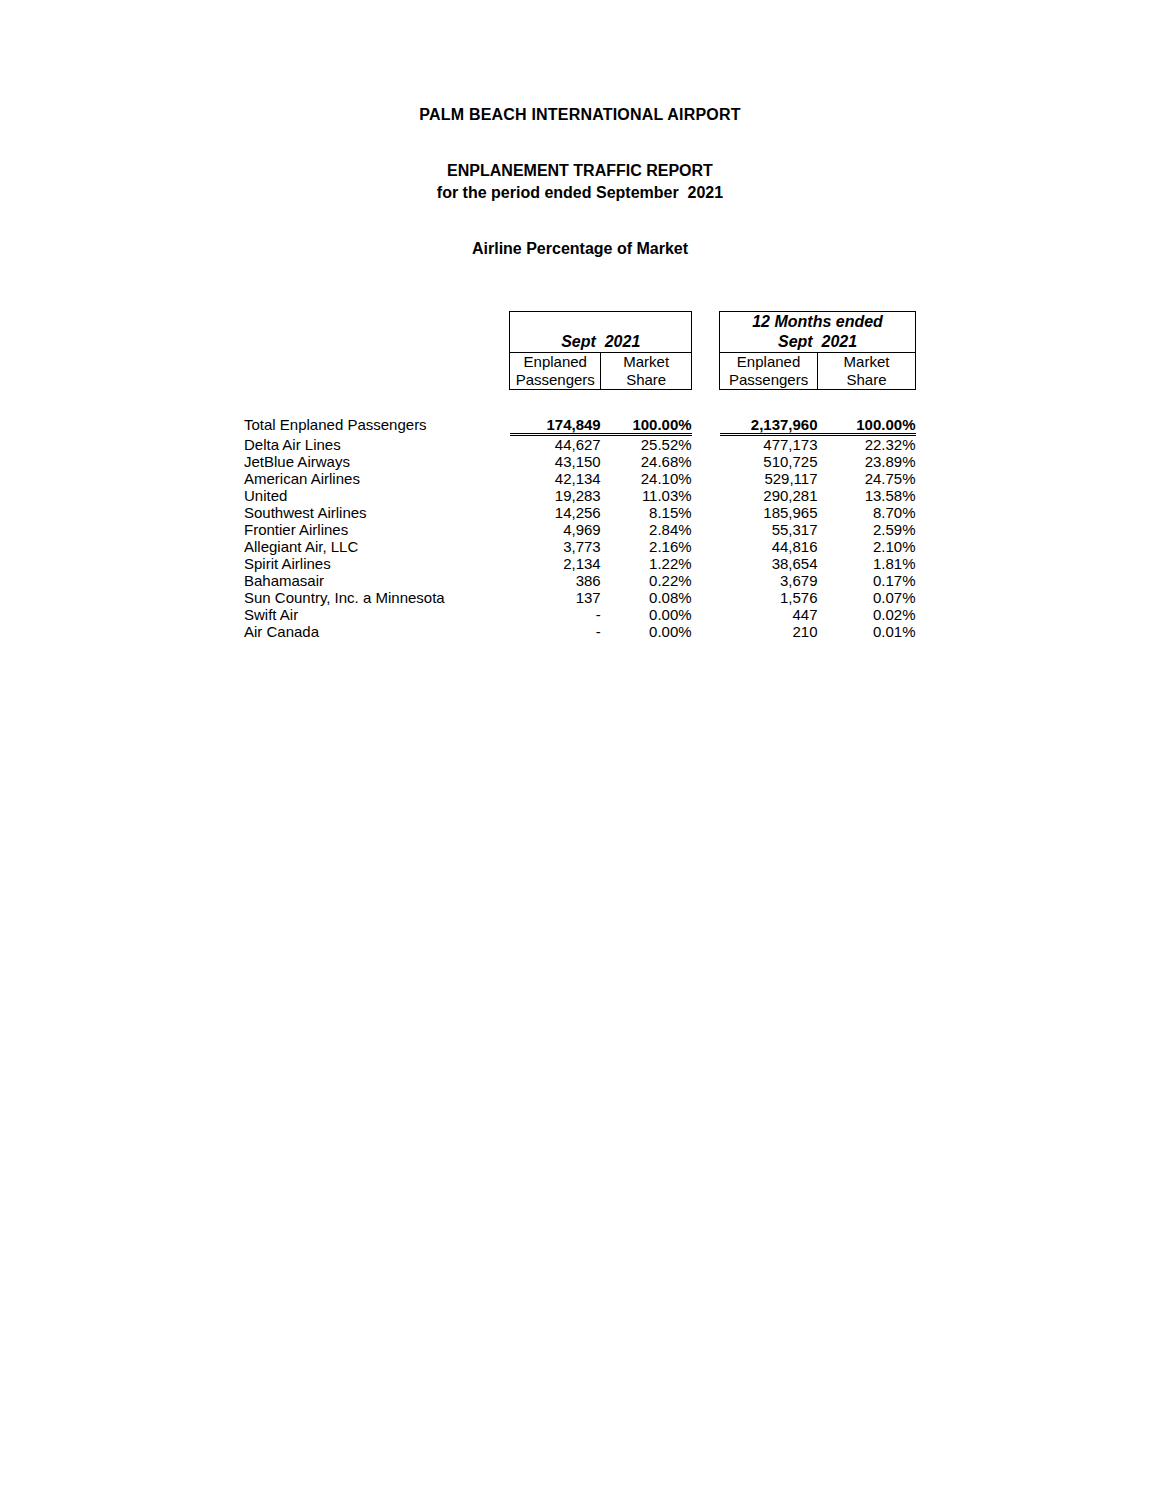PALM BEACH INTERNATIONAL AIRPORT
ENPLANEMENT TRAFFIC REPORT
for the period ended September 2021
Airline Percentage of Market
| | | Sept 2021 | | 12 Months ended Sept 2021 |
| | | Enplaned Passengers | Market Share | | Enplaned Passengers | Market Share |
| Total Enplaned Passengers | | 174,849 | 100.00% | | 2,137,960 | 100.00% |
| Delta Air Lines | | 44,627 | 25.52% | | 477,173 | 22.32% |
| JetBlue Airways | | 43,150 | 24.68% | | 510,725 | 23.89% |
| American Airlines | | 42,134 | 24.10% | | 529,117 | 24.75% |
| United | | 19,283 | 11.03% | | 290,281 | 13.58% |
| Southwest Airlines | | 14,256 | 8.15% | | 185,965 | 8.70% |
| Frontier Airlines | | 4,969 | 2.84% | | 55,317 | 2.59% |
| Allegiant Air, LLC | | 3,773 | 2.16% | | 44,816 | 2.10% |
| Spirit Airlines | | 2,134 | 1.22% | | 38,654 | 1.81% |
| Bahamasair | | 386 | 0.22% | | 3,679 | 0.17% |
| Sun Country, Inc. a Minnesota | | 137 | 0.08% | | 1,576 | 0.07% |
| Swift Air | | - | 0.00% | | 447 | 0.02% |
| Air Canada | | - | 0.00% | | 210 | 0.01% |